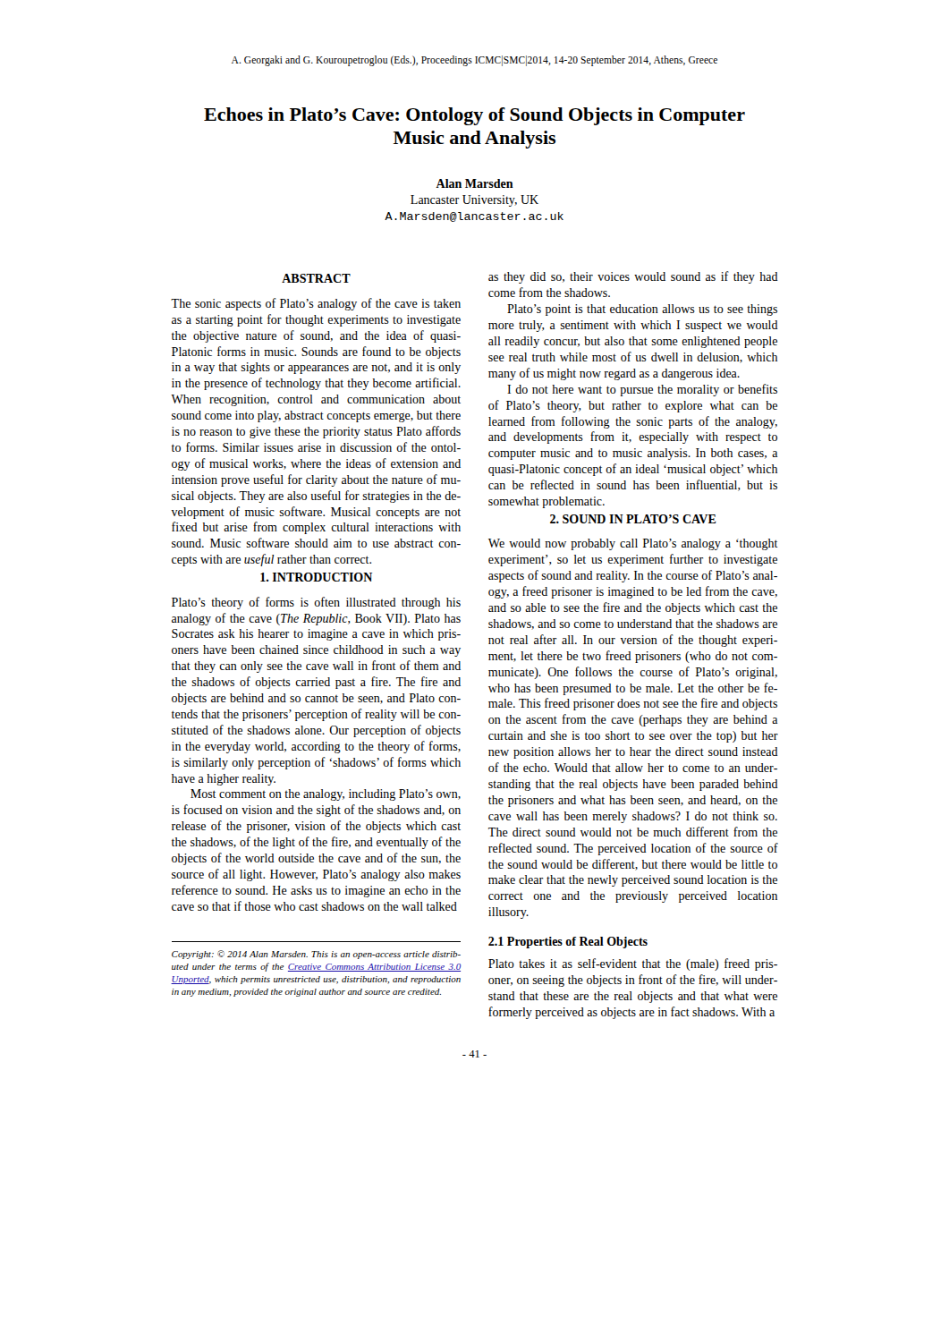A. Georgaki and G. Kouroupetroglou (Eds.), Proceedings ICMC|SMC|2014, 14-20 September 2014, Athens, Greece
Echoes in Plato’s Cave: Ontology of Sound Objects in Computer Music and Analysis
Alan Marsden
Lancaster University, UK
A.Marsden@lancaster.ac.uk
Abstract
The sonic aspects of Plato’s analogy of the cave is taken as a starting point for thought experiments to investigate the objective nature of sound, and the idea of quasi-Platonic forms in music. Sounds are found to be objects in a way that sights or appearances are not, and it is only in the presence of technology that they become artificial. When recognition, control and communication about sound come into play, abstract concepts emerge, but there is no reason to give these the priority status Plato affords to forms. Similar issues arise in discussion of the ontology of musical works, where the ideas of extension and intension prove useful for clarity about the nature of musical objects. They are also useful for strategies in the development of music software. Musical concepts are not fixed but arise from complex cultural interactions with sound. Music software should aim to use abstract concepts with are useful rather than correct.
1. Introduction
Plato’s theory of forms is often illustrated through his analogy of the cave (The Republic, Book VII). Plato has Socrates ask his hearer to imagine a cave in which prisoners have been chained since childhood in such a way that they can only see the cave wall in front of them and the shadows of objects carried past a fire. The fire and objects are behind and so cannot be seen, and Plato contends that the prisoners’ perception of reality will be constituted of the shadows alone. Our perception of objects in the everyday world, according to the theory of forms, is similarly only perception of ‘shadows’ of forms which have a higher reality.
Most comment on the analogy, including Plato’s own, is focused on vision and the sight of the shadows and, on release of the prisoner, vision of the objects which cast the shadows, of the light of the fire, and eventually of the objects of the world outside the cave and of the sun, the source of all light. However, Plato’s analogy also makes reference to sound. He asks us to imagine an echo in the cave so that if those who cast shadows on the wall talked
Copyright: © 2014 Alan Marsden. This is an open-access article distributed under the terms of the Creative Commons Attribution License 3.0 Unported, which permits unrestricted use, distribution, and reproduction in any medium, provided the original author and source are credited.
as they did so, their voices would sound as if they had come from the shadows.
Plato’s point is that education allows us to see things more truly, a sentiment with which I suspect we would all readily concur, but also that some enlightened people see real truth while most of us dwell in delusion, which many of us might now regard as a dangerous idea.
I do not here want to pursue the morality or benefits of Plato’s theory, but rather to explore what can be learned from following the sonic parts of the analogy, and developments from it, especially with respect to computer music and to music analysis. In both cases, a quasi-Platonic concept of an ideal ‘musical object’ which can be reflected in sound has been influential, but is somewhat problematic.
2. Sound in Plato’s Cave
We would now probably call Plato’s analogy a ‘thought experiment’, so let us experiment further to investigate aspects of sound and reality. In the course of Plato’s analogy, a freed prisoner is imagined to be led from the cave, and so able to see the fire and the objects which cast the shadows, and so come to understand that the shadows are not real after all. In our version of the thought experiment, let there be two freed prisoners (who do not communicate). One follows the course of Plato’s original, who has been presumed to be male. Let the other be female. This freed prisoner does not see the fire and objects on the ascent from the cave (perhaps they are behind a curtain and she is too short to see over the top) but her new position allows her to hear the direct sound instead of the echo. Would that allow her to come to an understanding that the real objects have been paraded behind the prisoners and what has been seen, and heard, on the cave wall has been merely shadows? I do not think so. The direct sound would not be much different from the reflected sound. The perceived location of the source of the sound would be different, but there would be little to make clear that the newly perceived sound location is the correct one and the previously perceived location illusory.
2.1 Properties of Real Objects
Plato takes it as self-evident that the (male) freed prisoner, on seeing the objects in front of the fire, will understand that these are the real objects and that what were formerly perceived as objects are in fact shadows. With a
- 41 -